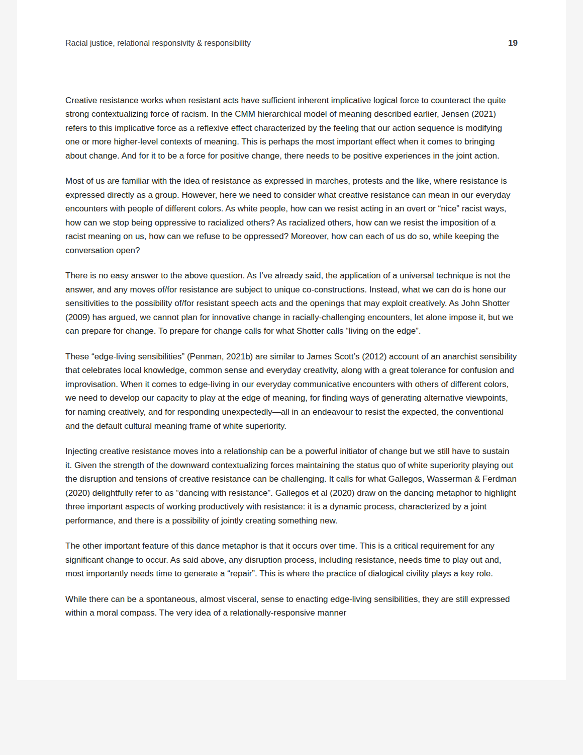Racial justice, relational responsivity & responsibility 19
Creative resistance works when resistant acts have sufficient inherent implicative logical force to counteract the quite strong contextualizing force of racism. In the CMM hierarchical model of meaning described earlier, Jensen (2021) refers to this implicative force as a reflexive effect characterized by the feeling that our action sequence is modifying one or more higher-level contexts of meaning. This is perhaps the most important effect when it comes to bringing about change. And for it to be a force for positive change, there needs to be positive experiences in the joint action.
Most of us are familiar with the idea of resistance as expressed in marches, protests and the like, where resistance is expressed directly as a group. However, here we need to consider what creative resistance can mean in our everyday encounters with people of different colors. As white people, how can we resist acting in an overt or “nice” racist ways, how can we stop being oppressive to racialized others? As racialized others, how can we resist the imposition of a racist meaning on us, how can we refuse to be oppressed? Moreover, how can each of us do so, while keeping the conversation open?
There is no easy answer to the above question. As I’ve already said, the application of a universal technique is not the answer, and any moves of/for resistance are subject to unique co-constructions. Instead, what we can do is hone our sensitivities to the possibility of/for resistant speech acts and the openings that may exploit creatively. As John Shotter (2009) has argued, we cannot plan for innovative change in racially-challenging encounters, let alone impose it, but we can prepare for change. To prepare for change calls for what Shotter calls “living on the edge”.
These “edge-living sensibilities” (Penman, 2021b) are similar to James Scott’s (2012) account of an anarchist sensibility that celebrates local knowledge, common sense and everyday creativity, along with a great tolerance for confusion and improvisation. When it comes to edge-living in our everyday communicative encounters with others of different colors, we need to develop our capacity to play at the edge of meaning, for finding ways of generating alternative viewpoints, for naming creatively, and for responding unexpectedly—all in an endeavour to resist the expected, the conventional and the default cultural meaning frame of white superiority.
Injecting creative resistance moves into a relationship can be a powerful initiator of change but we still have to sustain it. Given the strength of the downward contextualizing forces maintaining the status quo of white superiority playing out the disruption and tensions of creative resistance can be challenging. It calls for what Gallegos, Wasserman & Ferdman (2020) delightfully refer to as “dancing with resistance”. Gallegos et al (2020) draw on the dancing metaphor to highlight three important aspects of working productively with resistance: it is a dynamic process, characterized by a joint performance, and there is a possibility of jointly creating something new.
The other important feature of this dance metaphor is that it occurs over time. This is a critical requirement for any significant change to occur. As said above, any disruption process, including resistance, needs time to play out and, most importantly needs time to generate a “repair”. This is where the practice of dialogical civility plays a key role.
While there can be a spontaneous, almost visceral, sense to enacting edge-living sensibilities, they are still expressed within a moral compass. The very idea of a relationally-responsive manner